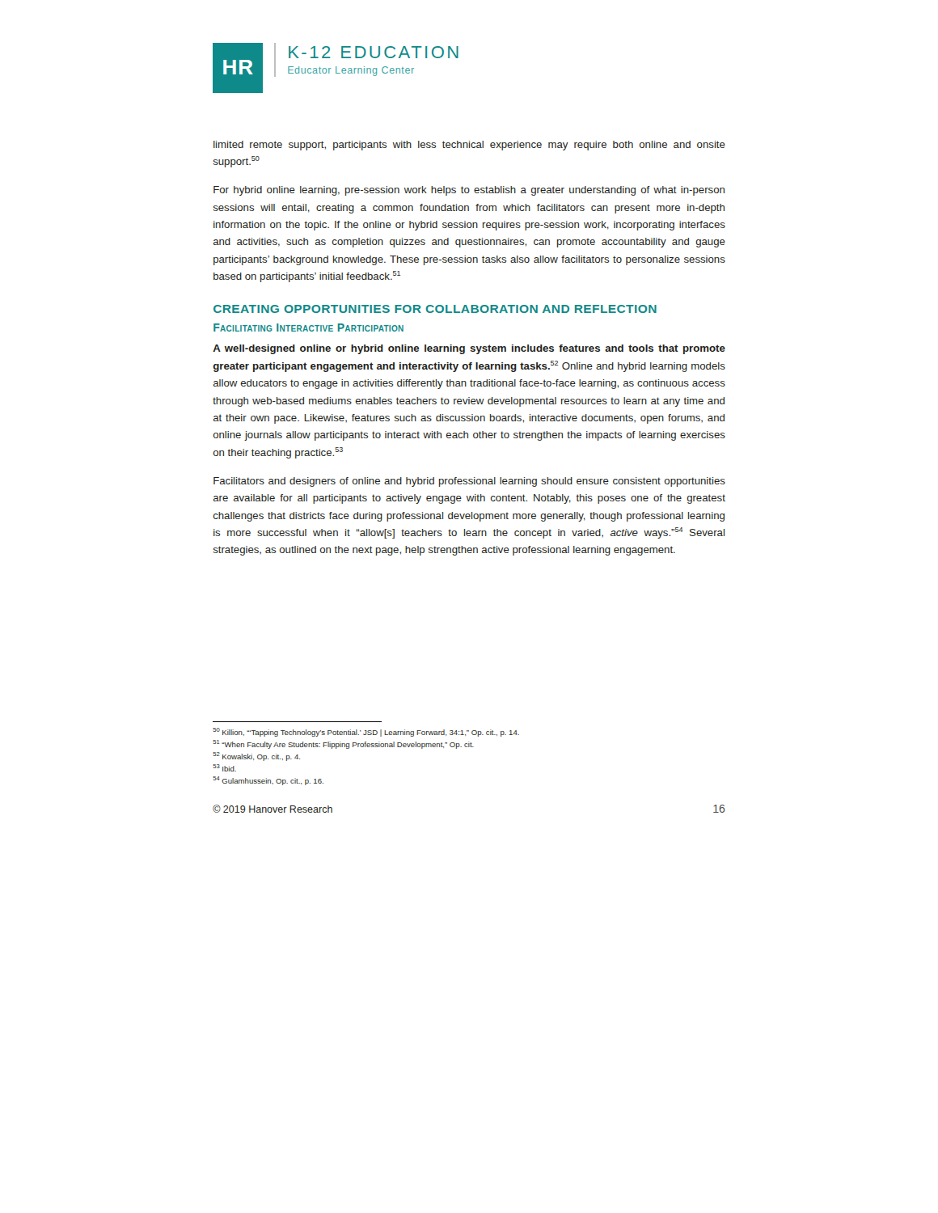HR
K-12 EDUCATION
Educator Learning Center
limited remote support, participants with less technical experience may require both online and onsite support.50
For hybrid online learning, pre-session work helps to establish a greater understanding of what in-person sessions will entail, creating a common foundation from which facilitators can present more in-depth information on the topic. If the online or hybrid session requires pre-session work, incorporating interfaces and activities, such as completion quizzes and questionnaires, can promote accountability and gauge participants’ background knowledge. These pre-session tasks also allow facilitators to personalize sessions based on participants’ initial feedback.51
Creating Opportunities for Collaboration and Reflection
Facilitating Interactive Participation
A well-designed online or hybrid online learning system includes features and tools that promote greater participant engagement and interactivity of learning tasks.52 Online and hybrid learning models allow educators to engage in activities differently than traditional face-to-face learning, as continuous access through web-based mediums enables teachers to review developmental resources to learn at any time and at their own pace. Likewise, features such as discussion boards, interactive documents, open forums, and online journals allow participants to interact with each other to strengthen the impacts of learning exercises on their teaching practice.53
Facilitators and designers of online and hybrid professional learning should ensure consistent opportunities are available for all participants to actively engage with content. Notably, this poses one of the greatest challenges that districts face during professional development more generally, though professional learning is more successful when it “allow[s] teachers to learn the concept in varied, active ways.”54 Several strategies, as outlined on the next page, help strengthen active professional learning engagement.
50 Killion, “‘Tapping Technology’s Potential.’ JSD | Learning Forward, 34:1,” Op. cit., p. 14.
51 “When Faculty Are Students: Flipping Professional Development,” Op. cit.
52 Kowalski, Op. cit., p. 4.
53 Ibid.
54 Gulamhussein, Op. cit., p. 16.
© 2019 Hanover Research
16